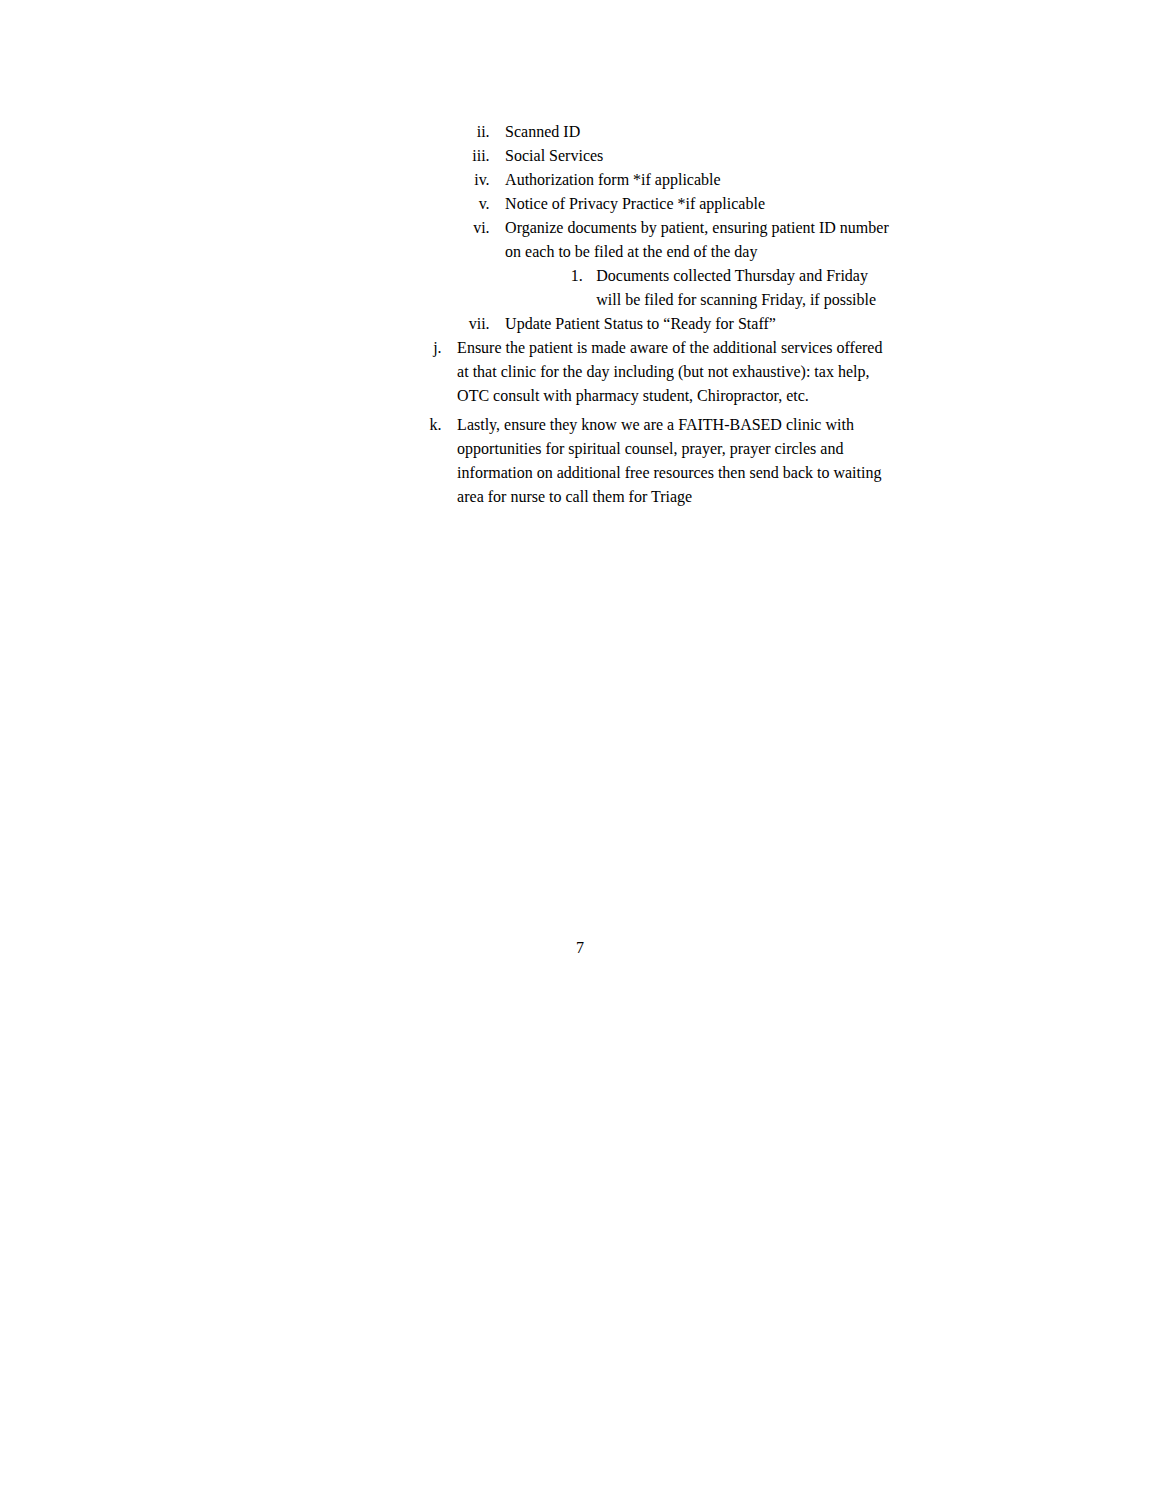Scanned ID
Social Services
Authorization form *if applicable
Notice of Privacy Practice *if applicable
Organize documents by patient, ensuring patient ID number on each to be filed at the end of the day
Documents collected Thursday and Friday will be filed for scanning Friday, if possible
Update Patient Status to “Ready for Staff”
Ensure the patient is made aware of the additional services offered at that clinic for the day including (but not exhaustive): tax help, OTC consult with pharmacy student, Chiropractor, etc.
Lastly, ensure they know we are a FAITH-BASED clinic with opportunities for spiritual counsel, prayer, prayer circles and information on additional free resources then send back to waiting area for nurse to call them for Triage
7